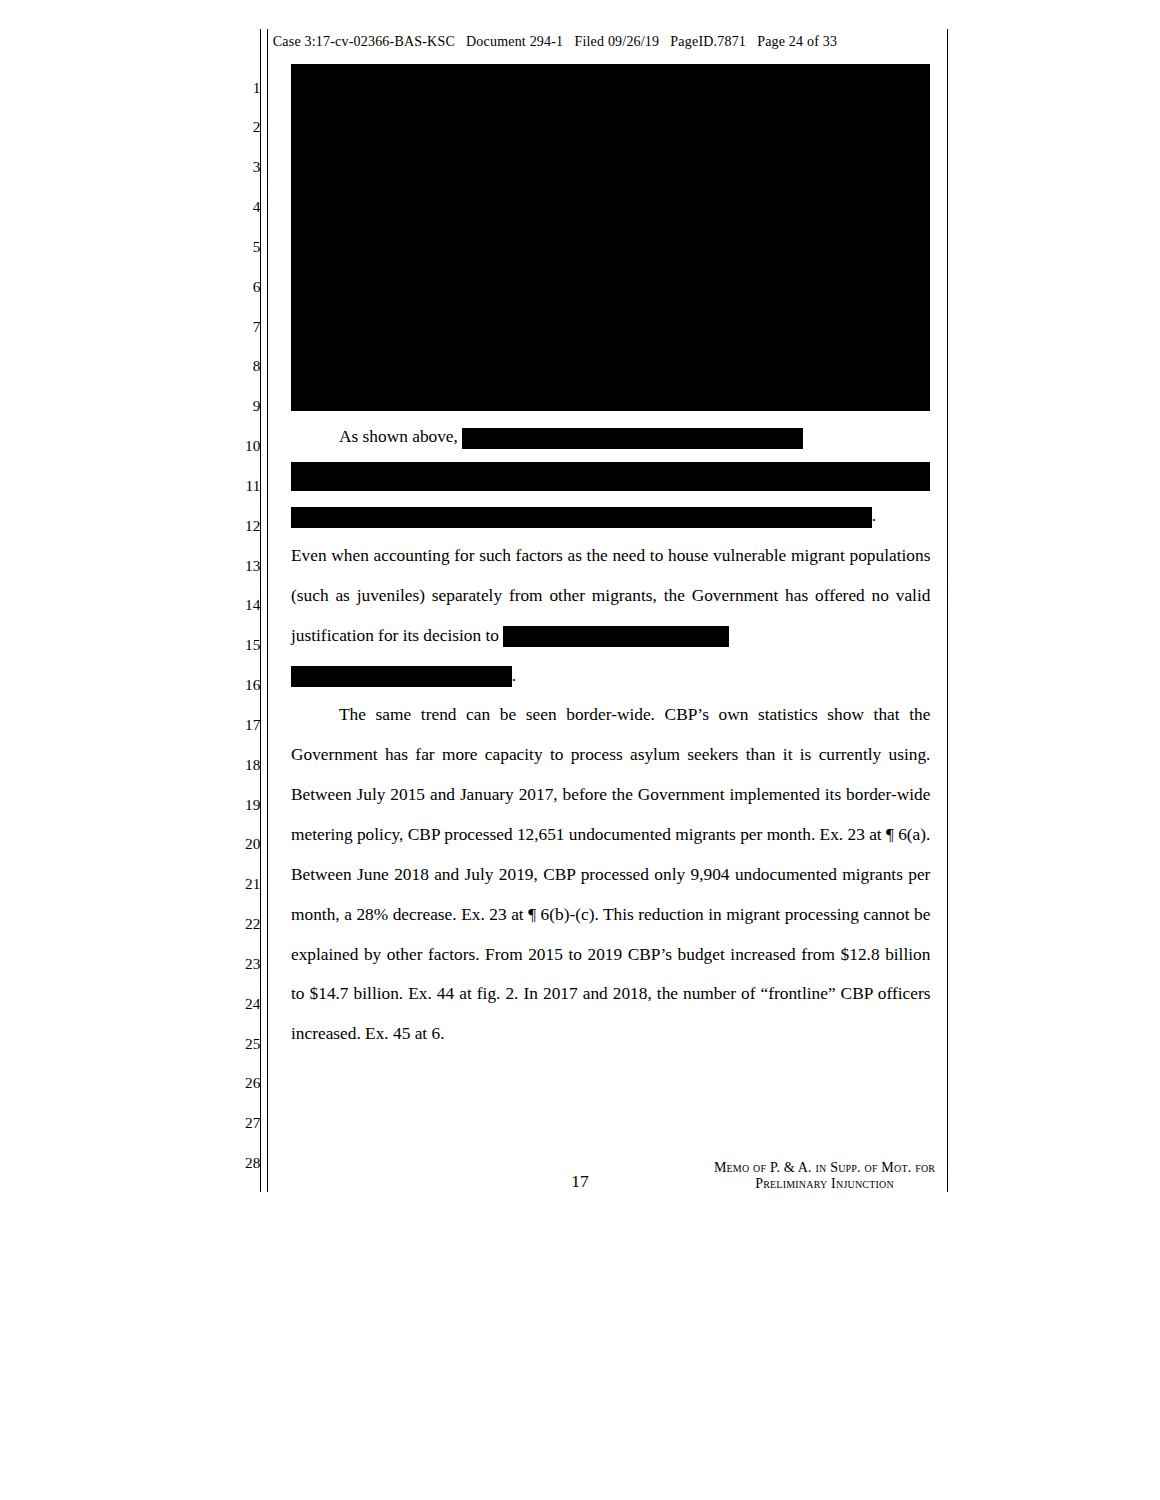Case 3:17-cv-02366-BAS-KSC Document 294-1 Filed 09/26/19 PageID.7871 Page 24 of 33
1
2
3
4
5
6
7
8
9
10
11
12
13
14
15
16
17
18
19
20
21
22
23
24
25
26
27
28
As shown above,
.
Even when accounting for such factors as the need to house vulnerable migrant populations (such as juveniles) separately from other migrants, the Government has offered no valid justification for its decision to
.
The same trend can be seen border-wide. CBP’s own statistics show that the Government has far more capacity to process asylum seekers than it is currently using. Between July 2015 and January 2017, before the Government implemented its border-wide metering policy, CBP processed 12,651 undocumented migrants per month. Ex. 23 at ¶ 6(a). Between June 2018 and July 2019, CBP processed only 9,904 undocumented migrants per month, a 28% decrease. Ex. 23 at ¶ 6(b)-(c). This reduction in migrant processing cannot be explained by other factors. From 2015 to 2019 CBP’s budget increased from $12.8 billion to $14.7 billion. Ex. 44 at fig. 2. In 2017 and 2018, the number of “frontline” CBP officers increased. Ex. 45 at 6.
17
Memo of P. & A. in Supp. of Mot. for
Preliminary Injunction